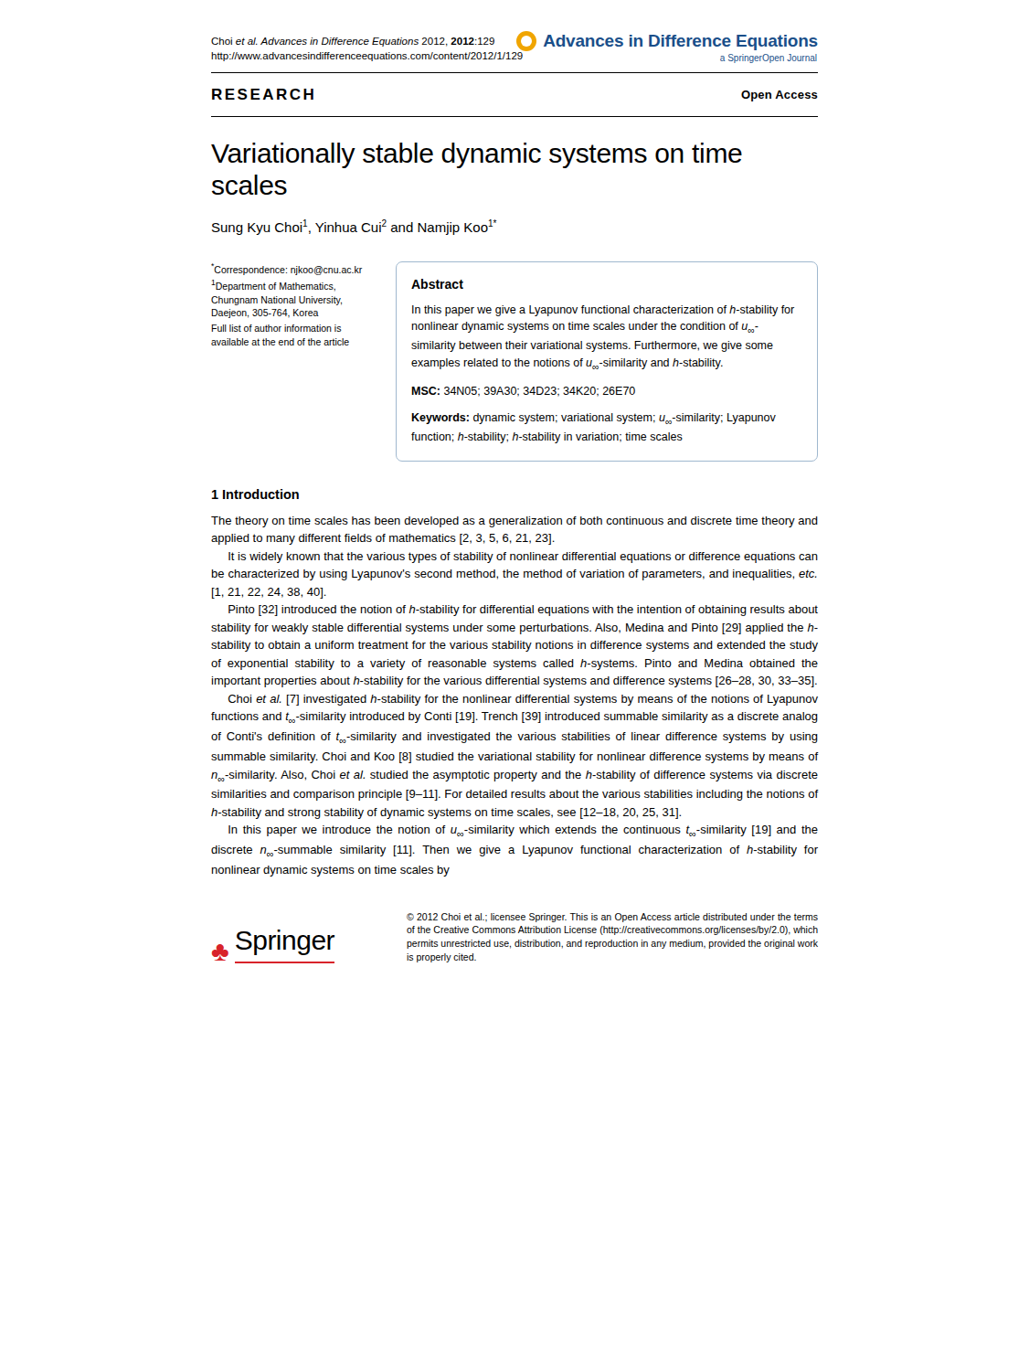Choi et al. Advances in Difference Equations 2012, 2012:129
http://www.advancesindifferenceequations.com/content/2012/1/129
Advances in Difference Equations
a SpringerOpen Journal
RESEARCH
Open Access
Variationally stable dynamic systems on time scales
Sung Kyu Choi1, Yinhua Cui2 and Namjip Koo1*
*Correspondence: njkoo@cnu.ac.kr
1Department of Mathematics, Chungnam National University, Daejeon, 305-764, Korea
Full list of author information is available at the end of the article
Abstract
In this paper we give a Lyapunov functional characterization of h-stability for nonlinear dynamic systems on time scales under the condition of u∞-similarity between their variational systems. Furthermore, we give some examples related to the notions of u∞-similarity and h-stability.
MSC: 34N05; 39A30; 34D23; 34K20; 26E70
Keywords: dynamic system; variational system; u∞-similarity; Lyapunov function; h-stability; h-stability in variation; time scales
1 Introduction
The theory on time scales has been developed as a generalization of both continuous and discrete time theory and applied to many different fields of mathematics [2, 3, 5, 6, 21, 23].
It is widely known that the various types of stability of nonlinear differential equations or difference equations can be characterized by using Lyapunov's second method, the method of variation of parameters, and inequalities, etc. [1, 21, 22, 24, 38, 40].
Pinto [32] introduced the notion of h-stability for differential equations with the intention of obtaining results about stability for weakly stable differential systems under some perturbations. Also, Medina and Pinto [29] applied the h-stability to obtain a uniform treatment for the various stability notions in difference systems and extended the study of exponential stability to a variety of reasonable systems called h-systems. Pinto and Medina obtained the important properties about h-stability for the various differential systems and difference systems [26–28, 30, 33–35].
Choi et al. [7] investigated h-stability for the nonlinear differential systems by means of the notions of Lyapunov functions and t∞-similarity introduced by Conti [19]. Trench [39] introduced summable similarity as a discrete analog of Conti's definition of t∞-similarity and investigated the various stabilities of linear difference systems by using summable similarity. Choi and Koo [8] studied the variational stability for nonlinear difference systems by means of n∞-similarity. Also, Choi et al. studied the asymptotic property and the h-stability of difference systems via discrete similarities and comparison principle [9–11]. For detailed results about the various stabilities including the notions of h-stability and strong stability of dynamic systems on time scales, see [12–18, 20, 25, 31].
In this paper we introduce the notion of u∞-similarity which extends the continuous t∞-similarity [19] and the discrete n∞-summable similarity [11]. Then we give a Lyapunov functional characterization of h-stability for nonlinear dynamic systems on time scales by
♣
Springer
© 2012 Choi et al.; licensee Springer. This is an Open Access article distributed under the terms of the Creative Commons Attribution License (http://creativecommons.org/licenses/by/2.0), which permits unrestricted use, distribution, and reproduction in any medium, provided the original work is properly cited.